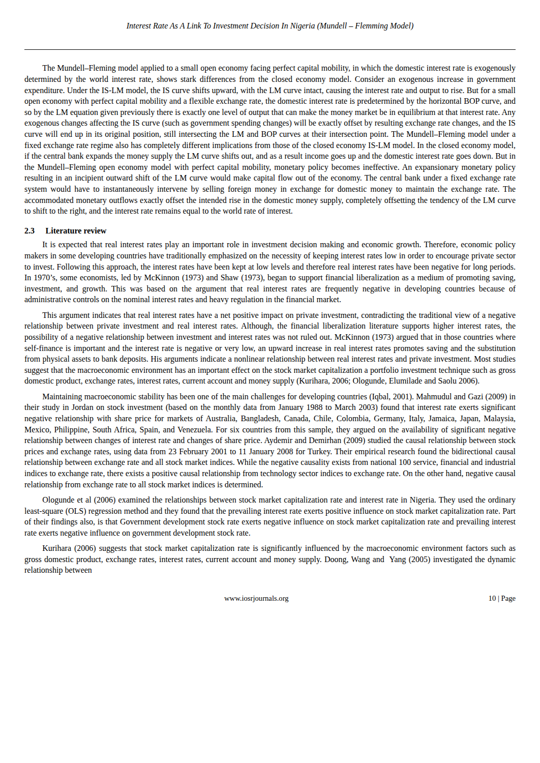Interest Rate As A Link To Investment Decision In Nigeria (Mundell – Flemming Model)
The Mundell–Fleming model applied to a small open economy facing perfect capital mobility, in which the domestic interest rate is exogenously determined by the world interest rate, shows stark differences from the closed economy model. Consider an exogenous increase in government expenditure. Under the IS-LM model, the IS curve shifts upward, with the LM curve intact, causing the interest rate and output to rise. But for a small open economy with perfect capital mobility and a flexible exchange rate, the domestic interest rate is predetermined by the horizontal BOP curve, and so by the LM equation given previously there is exactly one level of output that can make the money market be in equilibrium at that interest rate. Any exogenous changes affecting the IS curve (such as government spending changes) will be exactly offset by resulting exchange rate changes, and the IS curve will end up in its original position, still intersecting the LM and BOP curves at their intersection point. The Mundell–Fleming model under a fixed exchange rate regime also has completely different implications from those of the closed economy IS-LM model. In the closed economy model, if the central bank expands the money supply the LM curve shifts out, and as a result income goes up and the domestic interest rate goes down. But in the Mundell–Fleming open economy model with perfect capital mobility, monetary policy becomes ineffective. An expansionary monetary policy resulting in an incipient outward shift of the LM curve would make capital flow out of the economy. The central bank under a fixed exchange rate system would have to instantaneously intervene by selling foreign money in exchange for domestic money to maintain the exchange rate. The accommodated monetary outflows exactly offset the intended rise in the domestic money supply, completely offsetting the tendency of the LM curve to shift to the right, and the interest rate remains equal to the world rate of interest.
2.3 Literature review
It is expected that real interest rates play an important role in investment decision making and economic growth. Therefore, economic policy makers in some developing countries have traditionally emphasized on the necessity of keeping interest rates low in order to encourage private sector to invest. Following this approach, the interest rates have been kept at low levels and therefore real interest rates have been negative for long periods. In 1970’s, some economists, led by McKinnon (1973) and Shaw (1973), began to support financial liberalization as a medium of promoting saving, investment, and growth. This was based on the argument that real interest rates are frequently negative in developing countries because of administrative controls on the nominal interest rates and heavy regulation in the financial market.
This argument indicates that real interest rates have a net positive impact on private investment, contradicting the traditional view of a negative relationship between private investment and real interest rates. Although, the financial liberalization literature supports higher interest rates, the possibility of a negative relationship between investment and interest rates was not ruled out. McKinnon (1973) argued that in those countries where self-finance is important and the interest rate is negative or very low, an upward increase in real interest rates promotes saving and the substitution from physical assets to bank deposits. His arguments indicate a nonlinear relationship between real interest rates and private investment. Most studies suggest that the macroeconomic environment has an important effect on the stock market capitalization a portfolio investment technique such as gross domestic product, exchange rates, interest rates, current account and money supply (Kurihara, 2006; Ologunde, Elumilade and Saolu 2006).
Maintaining macroeconomic stability has been one of the main challenges for developing countries (Iqbal, 2001). Mahmudul and Gazi (2009) in their study in Jordan on stock investment (based on the monthly data from January 1988 to March 2003) found that interest rate exerts significant negative relationship with share price for markets of Australia, Bangladesh, Canada, Chile, Colombia, Germany, Italy, Jamaica, Japan, Malaysia, Mexico, Philippine, South Africa, Spain, and Venezuela. For six countries from this sample, they argued on the availability of significant negative relationship between changes of interest rate and changes of share price. Aydemir and Demirhan (2009) studied the causal relationship between stock prices and exchange rates, using data from 23 February 2001 to 11 January 2008 for Turkey. Their empirical research found the bidirectional causal relationship between exchange rate and all stock market indices. While the negative causality exists from national 100 service, financial and industrial indices to exchange rate, there exists a positive causal relationship from technology sector indices to exchange rate. On the other hand, negative causal relationship from exchange rate to all stock market indices is determined.
Ologunde et al (2006) examined the relationships between stock market capitalization rate and interest rate in Nigeria. They used the ordinary least-square (OLS) regression method and they found that the prevailing interest rate exerts positive influence on stock market capitalization rate. Part of their findings also, is that Government development stock rate exerts negative influence on stock market capitalization rate and prevailing interest rate exerts negative influence on government development stock rate.
Kurihara (2006) suggests that stock market capitalization rate is significantly influenced by the macroeconomic environment factors such as gross domestic product, exchange rates, interest rates, current account and money supply. Doong, Wang and Yang (2005) investigated the dynamic relationship between
www.iosrjournals.org 10 | Page